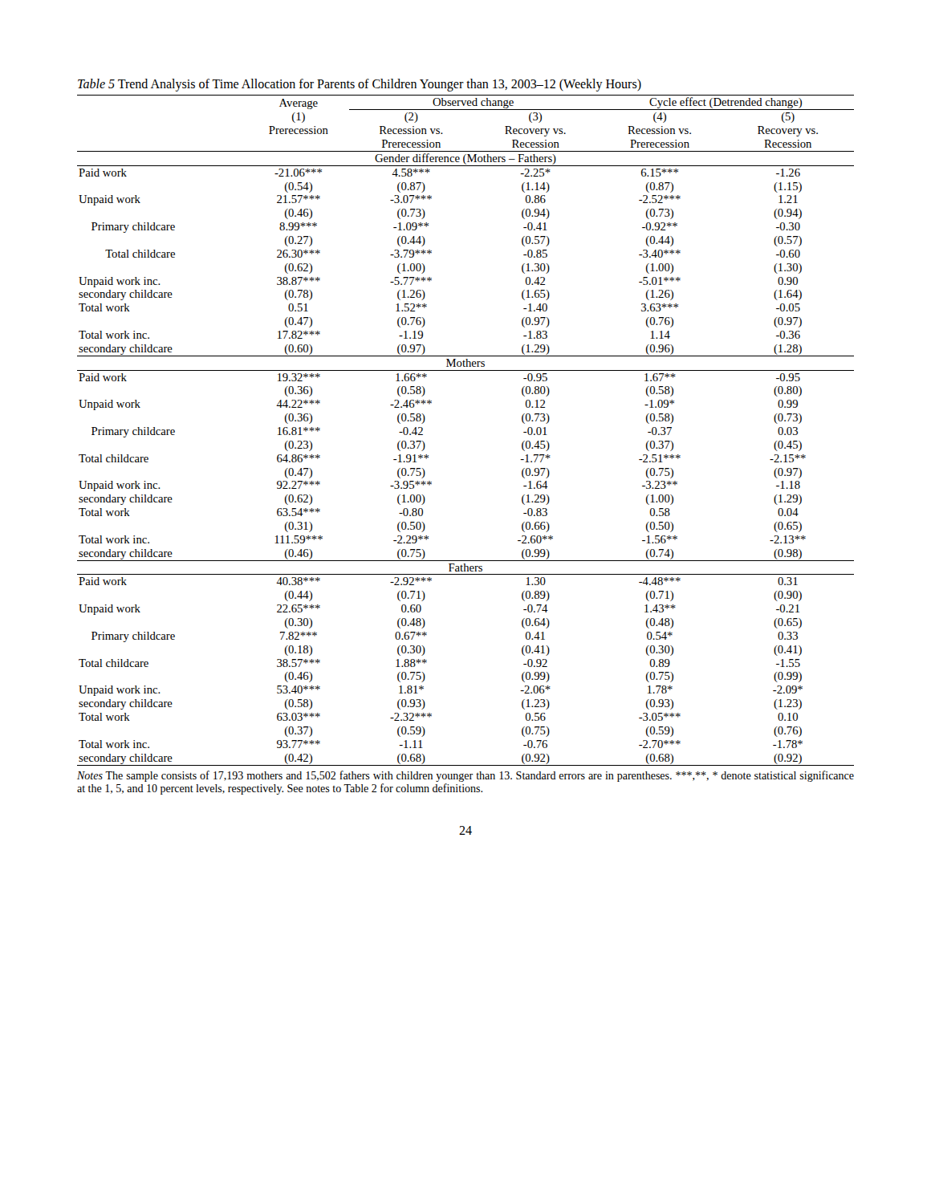Table 5 Trend Analysis of Time Allocation for Parents of Children Younger than 13, 2003–12 (Weekly Hours)
| | Average | Observed change | Cycle effect (Detrended change) |
| | (1) | (2) | (3) | (4) | (5) |
| | Prerecession | Recession vs. | Recovery vs. | Recession vs. | Recovery vs. |
| | | Prerecession | Recession | Prerecession | Recession |
| Gender difference (Mothers – Fathers) |
| Paid work | -21.06*** | 4.58*** | -2.25* | 6.15*** | -1.26 |
| | (0.54) | (0.87) | (1.14) | (0.87) | (1.15) |
| Unpaid work | 21.57*** | -3.07*** | 0.86 | -2.52*** | 1.21 |
| | (0.46) | (0.73) | (0.94) | (0.73) | (0.94) |
| Primary childcare | 8.99*** | -1.09** | -0.41 | -0.92** | -0.30 |
| | (0.27) | (0.44) | (0.57) | (0.44) | (0.57) |
| Total childcare | 26.30*** | -3.79*** | -0.85 | -3.40*** | -0.60 |
| | (0.62) | (1.00) | (1.30) | (1.00) | (1.30) |
| Unpaid work inc. | 38.87*** | -5.77*** | 0.42 | -5.01*** | 0.90 |
| secondary childcare | (0.78) | (1.26) | (1.65) | (1.26) | (1.64) |
| Total work | 0.51 | 1.52** | -1.40 | 3.63*** | -0.05 |
| | (0.47) | (0.76) | (0.97) | (0.76) | (0.97) |
| Total work inc. | 17.82*** | -1.19 | -1.83 | 1.14 | -0.36 |
| secondary childcare | (0.60) | (0.97) | (1.29) | (0.96) | (1.28) |
| Mothers |
| Paid work | 19.32*** | 1.66** | -0.95 | 1.67** | -0.95 |
| | (0.36) | (0.58) | (0.80) | (0.58) | (0.80) |
| Unpaid work | 44.22*** | -2.46*** | 0.12 | -1.09* | 0.99 |
| | (0.36) | (0.58) | (0.73) | (0.58) | (0.73) |
| Primary childcare | 16.81*** | -0.42 | -0.01 | -0.37 | 0.03 |
| | (0.23) | (0.37) | (0.45) | (0.37) | (0.45) |
| Total childcare | 64.86*** | -1.91** | -1.77* | -2.51*** | -2.15** |
| | (0.47) | (0.75) | (0.97) | (0.75) | (0.97) |
| Unpaid work inc. | 92.27*** | -3.95*** | -1.64 | -3.23** | -1.18 |
| secondary childcare | (0.62) | (1.00) | (1.29) | (1.00) | (1.29) |
| Total work | 63.54*** | -0.80 | -0.83 | 0.58 | 0.04 |
| | (0.31) | (0.50) | (0.66) | (0.50) | (0.65) |
| Total work inc. | 111.59*** | -2.29** | -2.60** | -1.56** | -2.13** |
| secondary childcare | (0.46) | (0.75) | (0.99) | (0.74) | (0.98) |
| Fathers |
| Paid work | 40.38*** | -2.92*** | 1.30 | -4.48*** | 0.31 |
| | (0.44) | (0.71) | (0.89) | (0.71) | (0.90) |
| Unpaid work | 22.65*** | 0.60 | -0.74 | 1.43** | -0.21 |
| | (0.30) | (0.48) | (0.64) | (0.48) | (0.65) |
| Primary childcare | 7.82*** | 0.67** | 0.41 | 0.54* | 0.33 |
| | (0.18) | (0.30) | (0.41) | (0.30) | (0.41) |
| Total childcare | 38.57*** | 1.88** | -0.92 | 0.89 | -1.55 |
| | (0.46) | (0.75) | (0.99) | (0.75) | (0.99) |
| Unpaid work inc. | 53.40*** | 1.81* | -2.06* | 1.78* | -2.09* |
| secondary childcare | (0.58) | (0.93) | (1.23) | (0.93) | (1.23) |
| Total work | 63.03*** | -2.32*** | 0.56 | -3.05*** | 0.10 |
| | (0.37) | (0.59) | (0.75) | (0.59) | (0.76) |
| Total work inc. | 93.77*** | -1.11 | -0.76 | -2.70*** | -1.78* |
| secondary childcare | (0.42) | (0.68) | (0.92) | (0.68) | (0.92) |
Notes The sample consists of 17,193 mothers and 15,502 fathers with children younger than 13. Standard errors are in parentheses. ***,**, * denote statistical significance at the 1, 5, and 10 percent levels, respectively. See notes to Table 2 for column definitions.
24